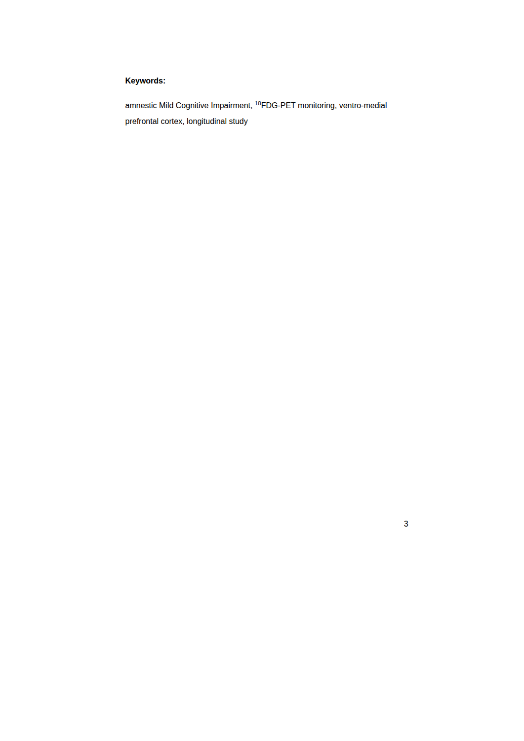Keywords:
amnestic Mild Cognitive Impairment, 18FDG-PET monitoring, ventro-medial prefrontal cortex, longitudinal study
3